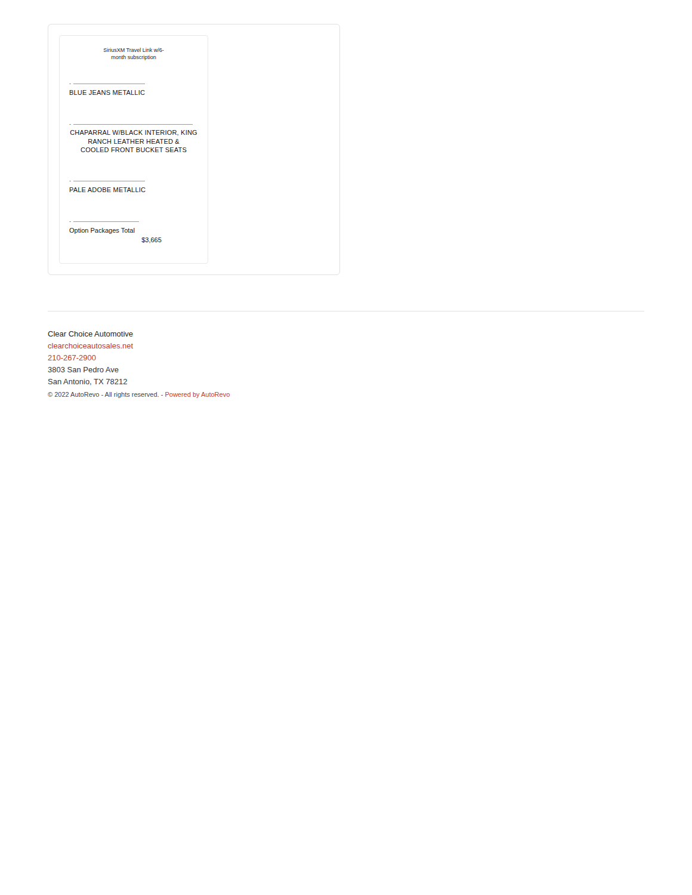SiriusXM Travel Link w/6-
month subscription
-
BLUE JEANS METALLIC
-
CHAPARRAL W/BLACK INTERIOR, KING
RANCH LEATHER HEATED &
COOLED FRONT BUCKET SEATS
-
PALE ADOBE METALLIC
-
Option Packages Total
$3,665
Clear Choice Automotive
clearchoiceautosales.net
210-267-2900
3803 San Pedro Ave
San Antonio, TX 78212
© 2022 AutoRevo - All rights reserved. - Powered by AutoRevo